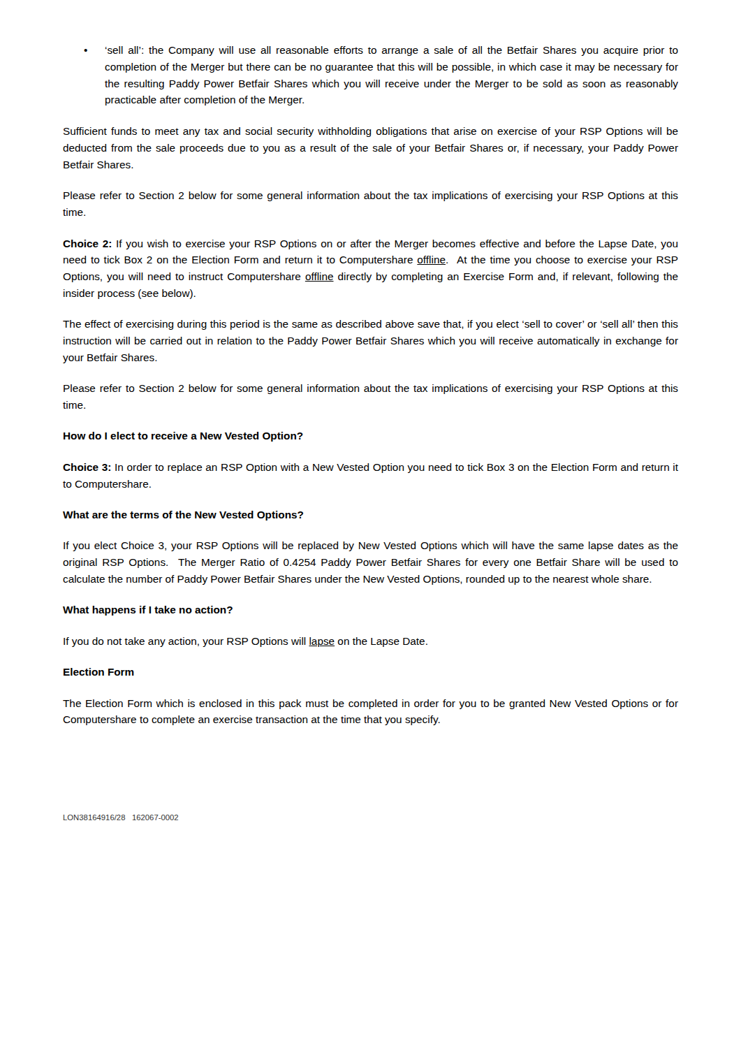‘sell all’: the Company will use all reasonable efforts to arrange a sale of all the Betfair Shares you acquire prior to completion of the Merger but there can be no guarantee that this will be possible, in which case it may be necessary for the resulting Paddy Power Betfair Shares which you will receive under the Merger to be sold as soon as reasonably practicable after completion of the Merger.
Sufficient funds to meet any tax and social security withholding obligations that arise on exercise of your RSP Options will be deducted from the sale proceeds due to you as a result of the sale of your Betfair Shares or, if necessary, your Paddy Power Betfair Shares.
Please refer to Section 2 below for some general information about the tax implications of exercising your RSP Options at this time.
Choice 2: If you wish to exercise your RSP Options on or after the Merger becomes effective and before the Lapse Date, you need to tick Box 2 on the Election Form and return it to Computershare offline. At the time you choose to exercise your RSP Options, you will need to instruct Computershare offline directly by completing an Exercise Form and, if relevant, following the insider process (see below).
The effect of exercising during this period is the same as described above save that, if you elect ‘sell to cover’ or ‘sell all’ then this instruction will be carried out in relation to the Paddy Power Betfair Shares which you will receive automatically in exchange for your Betfair Shares.
Please refer to Section 2 below for some general information about the tax implications of exercising your RSP Options at this time.
How do I elect to receive a New Vested Option?
Choice 3: In order to replace an RSP Option with a New Vested Option you need to tick Box 3 on the Election Form and return it to Computershare.
What are the terms of the New Vested Options?
If you elect Choice 3, your RSP Options will be replaced by New Vested Options which will have the same lapse dates as the original RSP Options. The Merger Ratio of 0.4254 Paddy Power Betfair Shares for every one Betfair Share will be used to calculate the number of Paddy Power Betfair Shares under the New Vested Options, rounded up to the nearest whole share.
What happens if I take no action?
If you do not take any action, your RSP Options will lapse on the Lapse Date.
Election Form
The Election Form which is enclosed in this pack must be completed in order for you to be granted New Vested Options or for Computershare to complete an exercise transaction at the time that you specify.
LON38164916/28 162067-0002